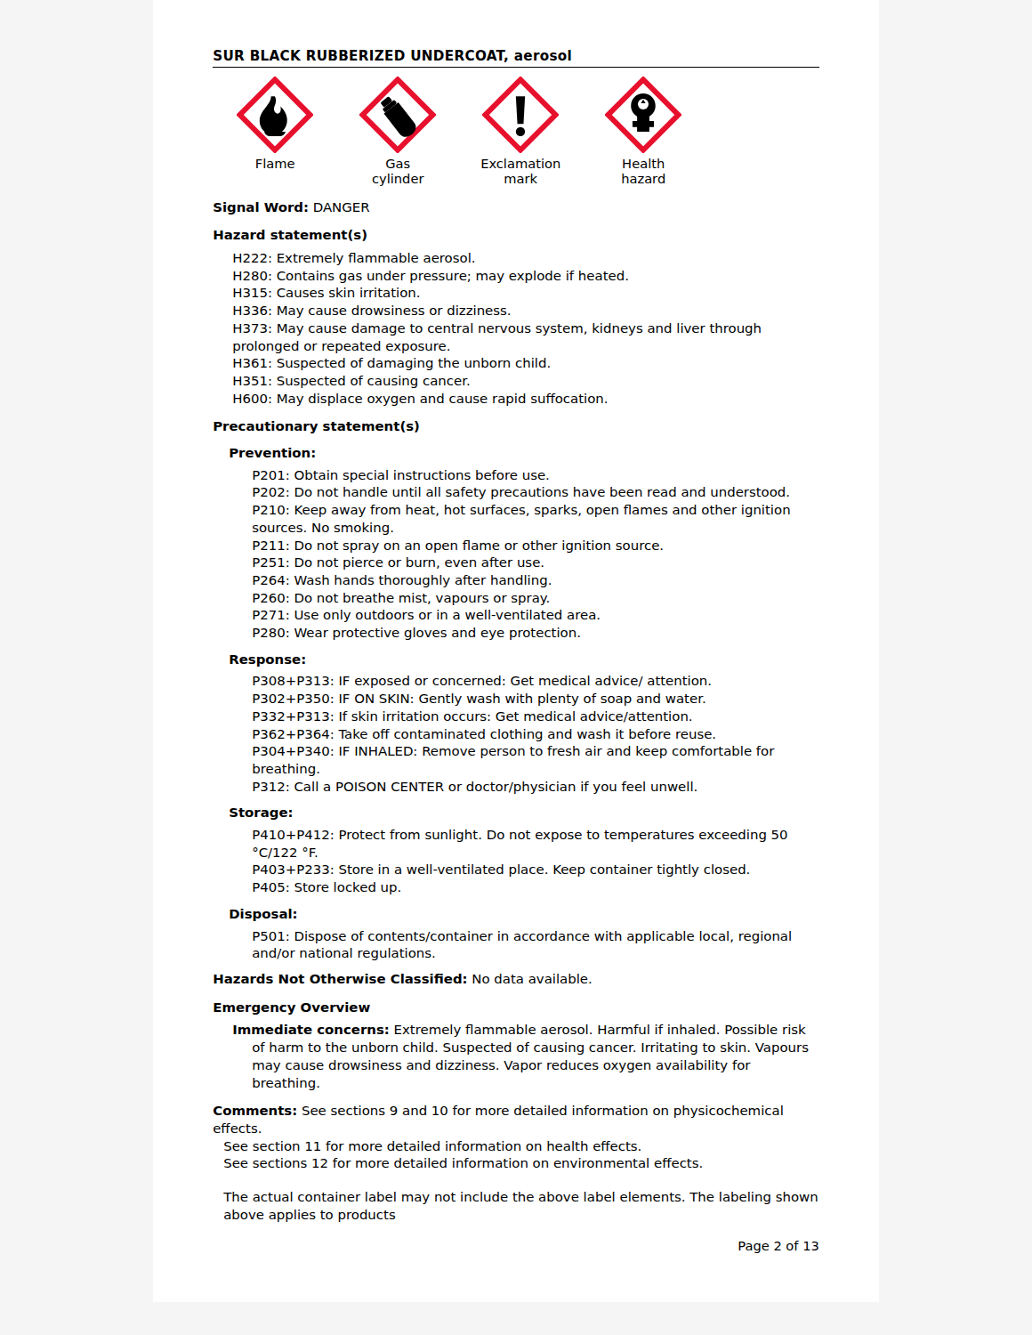SUR BLACK RUBBERIZED UNDERCOAT, aerosol
Flame
Gas
cylinder
Exclamation
mark
Health
hazard
Signal Word: DANGER
Hazard statement(s)
H222: Extremely flammable aerosol.
H280: Contains gas under pressure; may explode if heated.
H315: Causes skin irritation.
H336: May cause drowsiness or dizziness.
H373: May cause damage to central nervous system, kidneys and liver through prolonged or repeated exposure.
H361: Suspected of damaging the unborn child.
H351: Suspected of causing cancer.
H600: May displace oxygen and cause rapid suffocation.
Precautionary statement(s)
Prevention:
P201: Obtain special instructions before use.
P202: Do not handle until all safety precautions have been read and understood.
P210: Keep away from heat, hot surfaces, sparks, open flames and other ignition sources. No smoking.
P211: Do not spray on an open flame or other ignition source.
P251: Do not pierce or burn, even after use.
P264: Wash hands thoroughly after handling.
P260: Do not breathe mist, vapours or spray.
P271: Use only outdoors or in a well-ventilated area.
P280: Wear protective gloves and eye protection.
Response:
P308+P313: IF exposed or concerned: Get medical advice/ attention.
P302+P350: IF ON SKIN: Gently wash with plenty of soap and water.
P332+P313: If skin irritation occurs: Get medical advice/attention.
P362+P364: Take off contaminated clothing and wash it before reuse.
P304+P340: IF INHALED: Remove person to fresh air and keep comfortable for breathing.
P312: Call a POISON CENTER or doctor/physician if you feel unwell.
Storage:
P410+P412: Protect from sunlight. Do not expose to temperatures exceeding 50 °C/122 °F.
P403+P233: Store in a well-ventilated place. Keep container tightly closed.
P405: Store locked up.
Disposal:
P501: Dispose of contents/container in accordance with applicable local, regional and/or national regulations.
Hazards Not Otherwise Classified: No data available.
Emergency Overview
Immediate concerns: Extremely flammable aerosol. Harmful if inhaled. Possible risk of harm to the unborn child. Suspected of causing cancer. Irritating to skin. Vapours may cause drowsiness and dizziness. Vapor reduces oxygen availability for breathing.
Comments: See sections 9 and 10 for more detailed information on physicochemical effects.
See section 11 for more detailed information on health effects.
See sections 12 for more detailed information on environmental effects.
The actual container label may not include the above label elements. The labeling shown above applies to products
Page 2 of 13